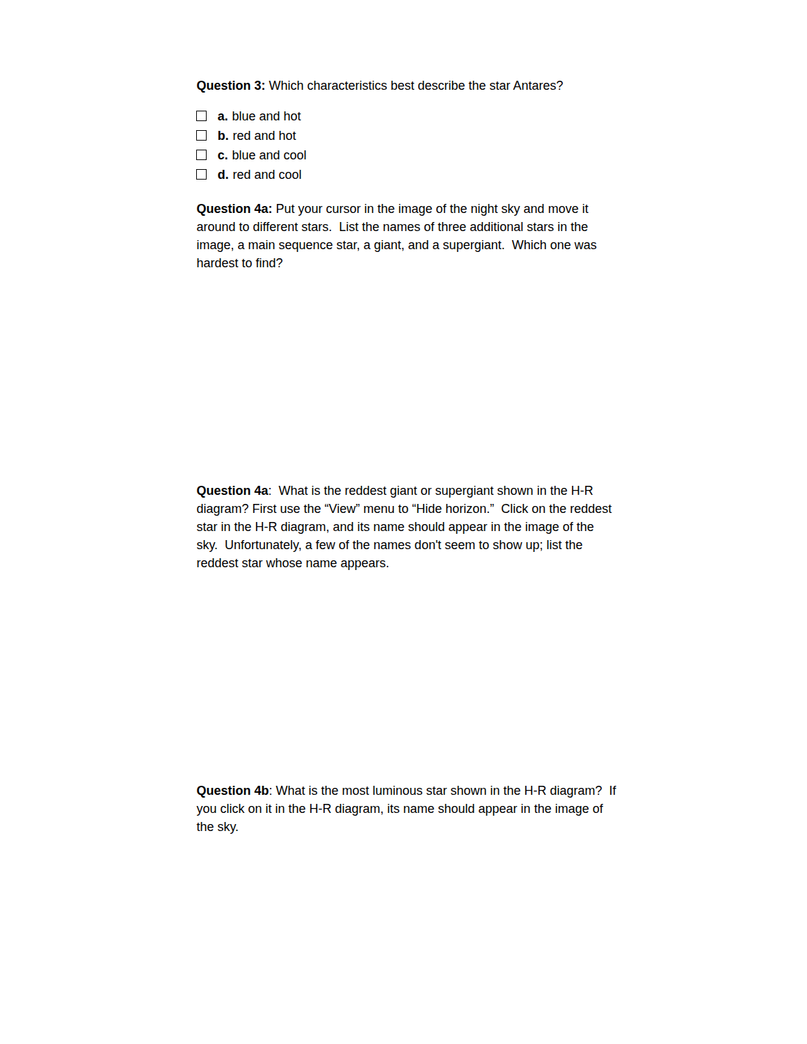Question 3: Which characteristics best describe the star Antares?
a. blue and hot
b. red and hot
c. blue and cool
d. red and cool
Question 4a: Put your cursor in the image of the night sky and move it around to different stars. List the names of three additional stars in the image, a main sequence star, a giant, and a supergiant. Which one was hardest to find?
Question 4a: What is the reddest giant or supergiant shown in the H-R diagram? First use the “View” menu to “Hide horizon.” Click on the reddest star in the H-R diagram, and its name should appear in the image of the sky. Unfortunately, a few of the names don't seem to show up; list the reddest star whose name appears.
Question 4b: What is the most luminous star shown in the H-R diagram? If you click on it in the H-R diagram, its name should appear in the image of the sky.